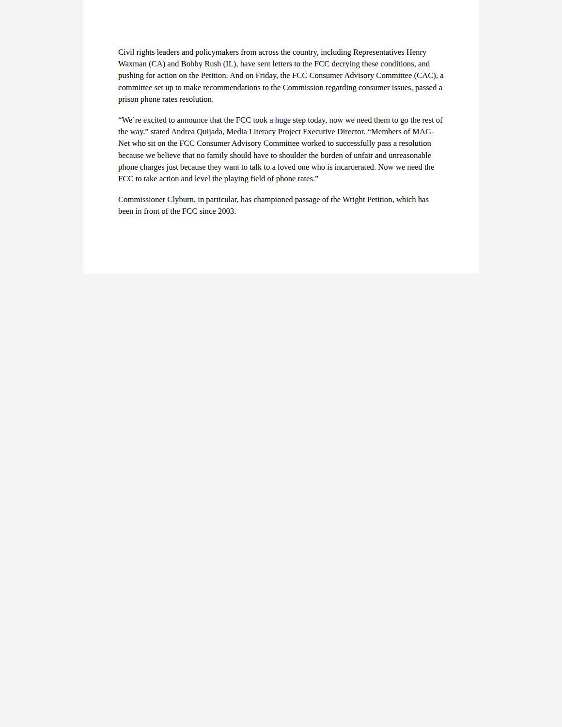Civil rights leaders and policymakers from across the country, including Representatives Henry Waxman (CA) and Bobby Rush (IL), have sent letters to the FCC decrying these conditions, and pushing for action on the Petition. And on Friday, the FCC Consumer Advisory Committee (CAC), a committee set up to make recommendations to the Commission regarding consumer issues, passed a prison phone rates resolution.
“We’re excited to announce that the FCC took a huge step today, now we need them to go the rest of the way.” stated Andrea Quijada, Media Literacy Project Executive Director. “Members of MAG-Net who sit on the FCC Consumer Advisory Committee worked to successfully pass a resolution because we believe that no family should have to shoulder the burden of unfair and unreasonable phone charges just because they want to talk to a loved one who is incarcerated. Now we need the FCC to take action and level the playing field of phone rates.”
Commissioner Clyburn, in particular, has championed passage of the Wright Petition, which has been in front of the FCC since 2003.